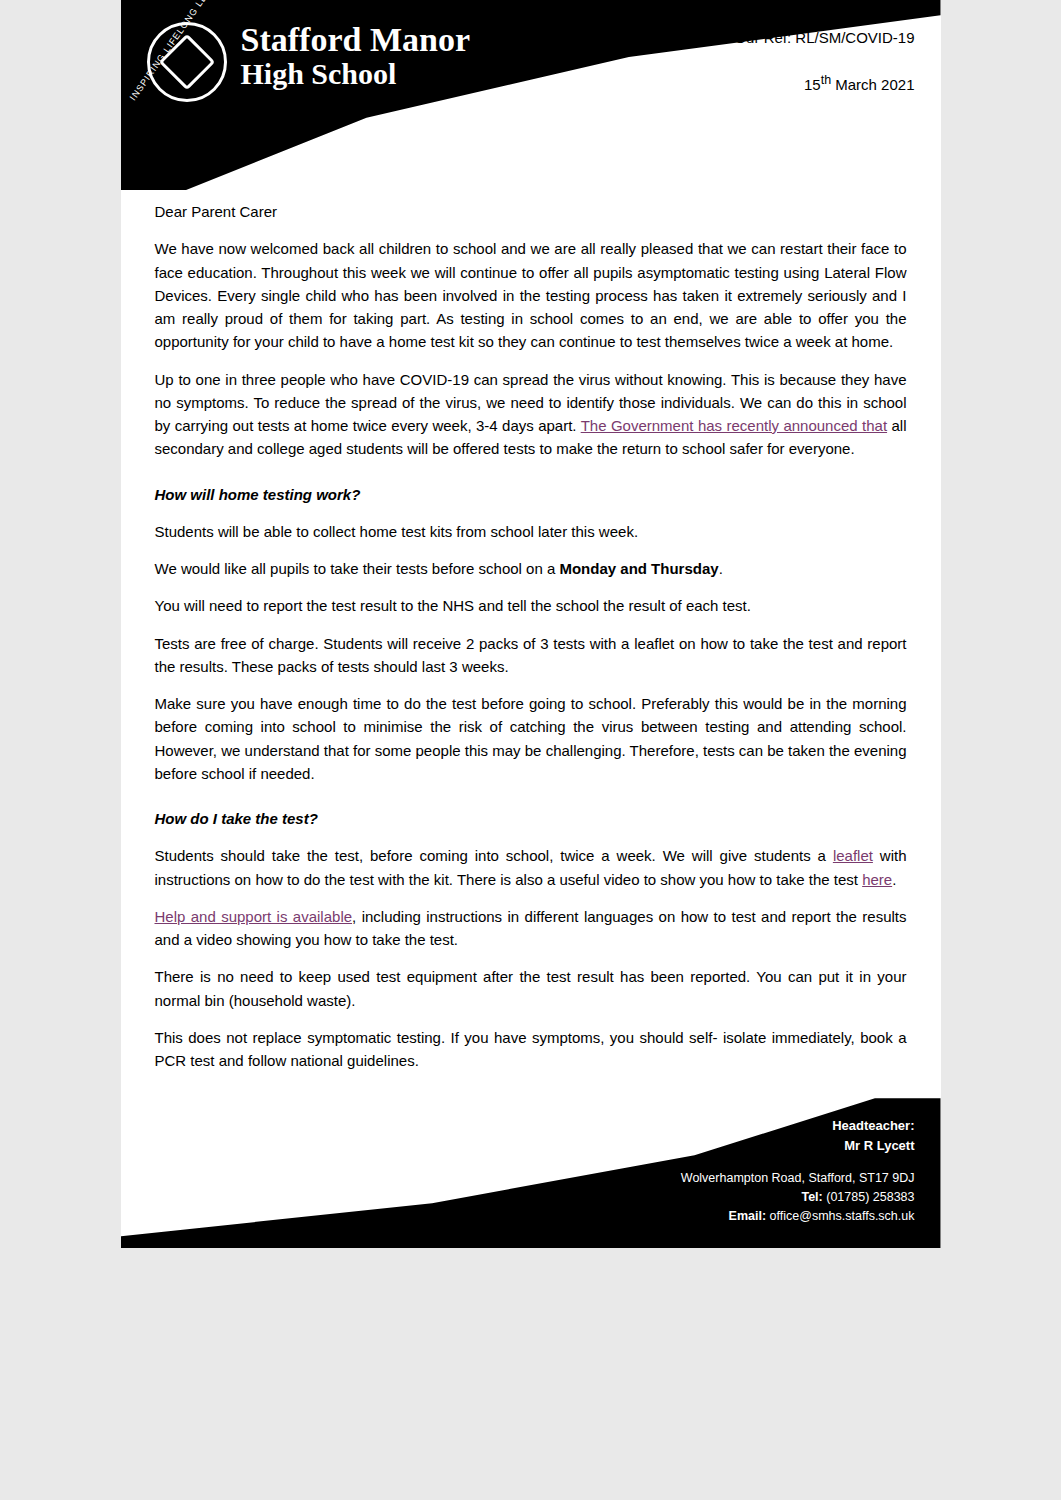INSPIRING LIFELONG LEARNING
Stafford Manor High School
Our Ref: RL/SM/COVID-19
15th March 2021
Dear Parent Carer
We have now welcomed back all children to school and we are all really pleased that we can restart their face to face education. Throughout this week we will continue to offer all pupils asymptomatic testing using Lateral Flow Devices. Every single child who has been involved in the testing process has taken it extremely seriously and I am really proud of them for taking part. As testing in school comes to an end, we are able to offer you the opportunity for your child to have a home test kit so they can continue to test themselves twice a week at home.
Up to one in three people who have COVID-19 can spread the virus without knowing. This is because they have no symptoms. To reduce the spread of the virus, we need to identify those individuals. We can do this in school by carrying out tests at home twice every week, 3-4 days apart. The Government has recently announced that all secondary and college aged students will be offered tests to make the return to school safer for everyone.
How will home testing work?
Students will be able to collect home test kits from school later this week.
We would like all pupils to take their tests before school on a Monday and Thursday.
You will need to report the test result to the NHS and tell the school the result of each test.
Tests are free of charge. Students will receive 2 packs of 3 tests with a leaflet on how to take the test and report the results. These packs of tests should last 3 weeks.
Make sure you have enough time to do the test before going to school. Preferably this would be in the morning before coming into school to minimise the risk of catching the virus between testing and attending school. However, we understand that for some people this may be challenging. Therefore, tests can be taken the evening before school if needed.
How do I take the test?
Students should take the test, before coming into school, twice a week. We will give students a leaflet with instructions on how to do the test with the kit. There is also a useful video to show you how to take the test here.
Help and support is available, including instructions in different languages on how to test and report the results and a video showing you how to take the test.
There is no need to keep used test equipment after the test result has been reported. You can put it in your normal bin (household waste).
This does not replace symptomatic testing. If you have symptoms, you should self- isolate immediately, book a PCR test and follow national guidelines.
Headteacher:
Mr R Lycett
Wolverhampton Road, Stafford, ST17 9DJ
Tel: (01785) 258383
Email: office@smhs.staffs.sch.uk